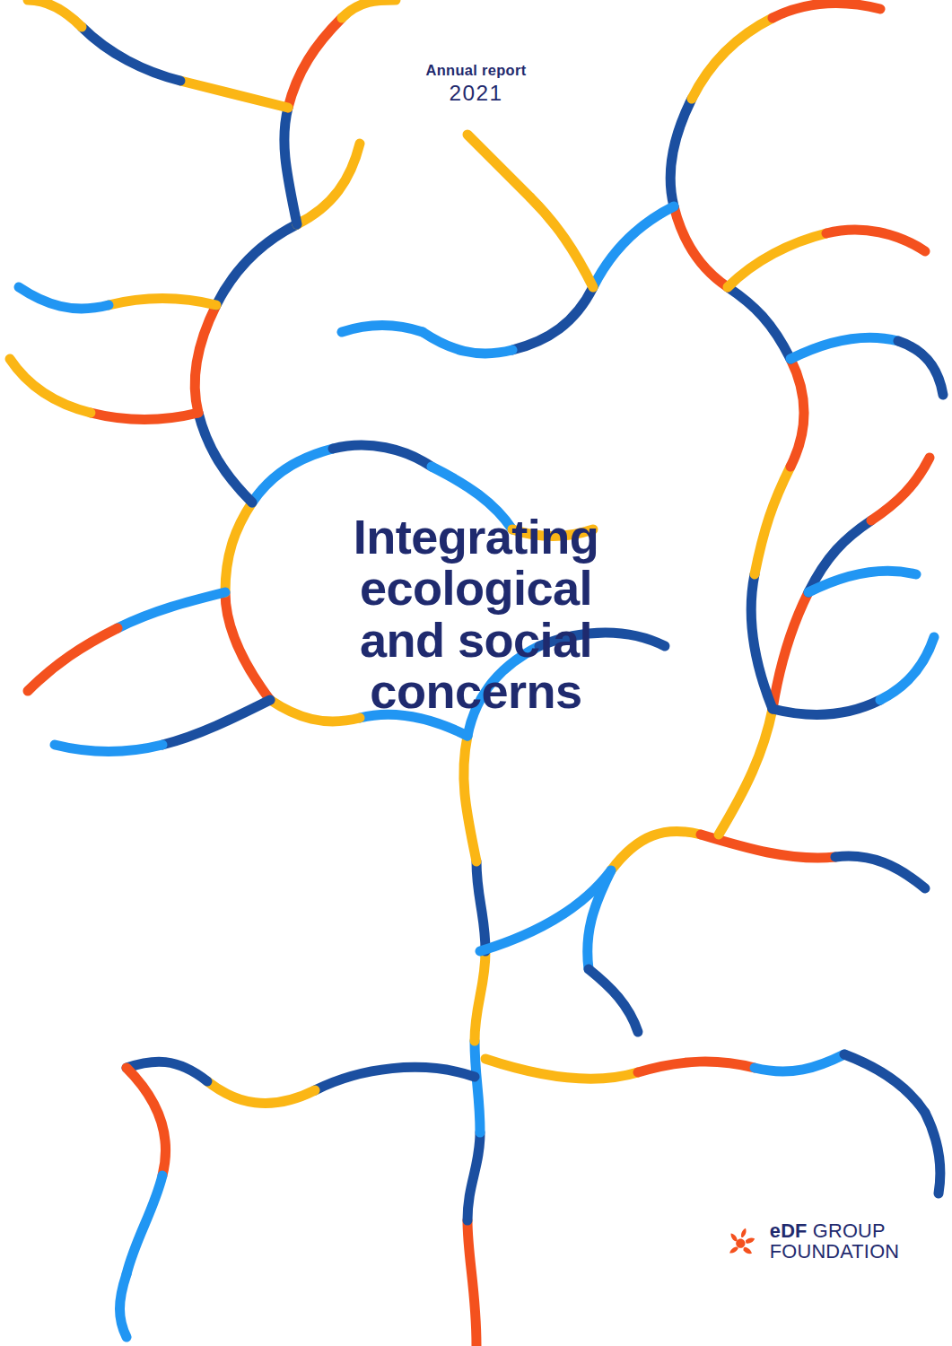Annual report 2021
Integrating
ecological
and social
concerns
eDF GROUP FOUNDATION